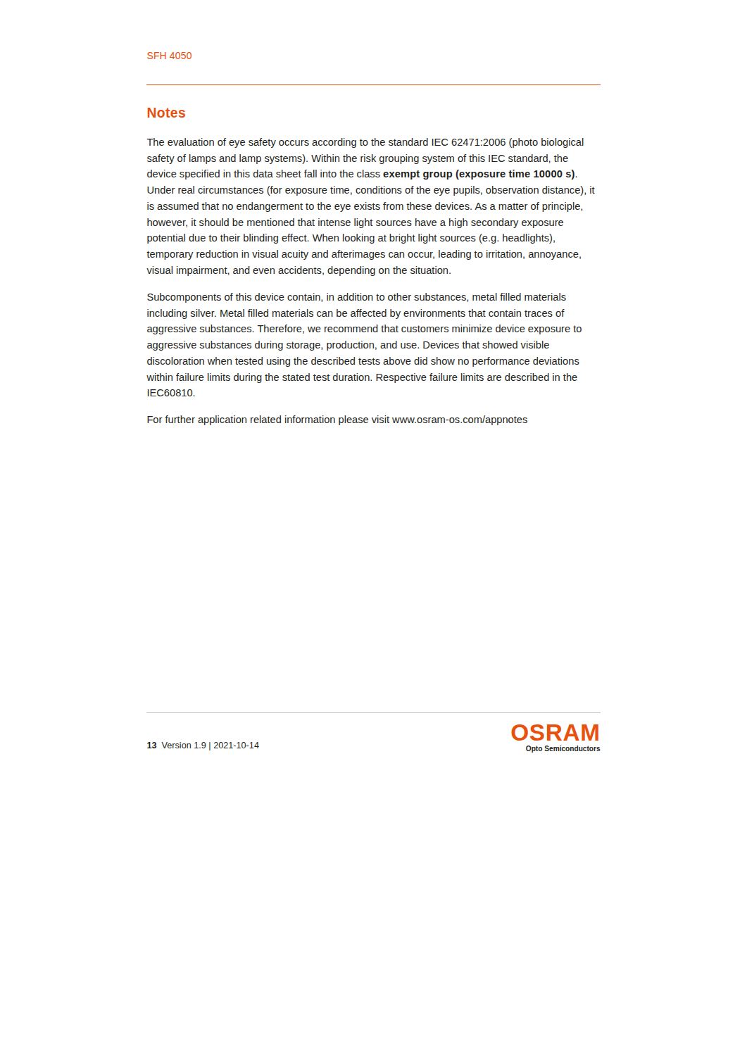SFH 4050
Notes
The evaluation of eye safety occurs according to the standard IEC 62471:2006 (photo biological safety of lamps and lamp systems). Within the risk grouping system of this IEC standard, the device specified in this data sheet fall into the class exempt group (exposure time 10000 s). Under real circumstances (for exposure time, conditions of the eye pupils, observation distance), it is assumed that no endangerment to the eye exists from these devices. As a matter of principle, however, it should be mentioned that intense light sources have a high secondary exposure potential due to their blinding effect. When looking at bright light sources (e.g. headlights), temporary reduction in visual acuity and afterimages can occur, leading to irritation, annoyance, visual impairment, and even accidents, depending on the situation.
Subcomponents of this device contain, in addition to other substances, metal filled materials including silver. Metal filled materials can be affected by environments that contain traces of aggressive substances. Therefore, we recommend that customers minimize device exposure to aggressive substances during storage, production, and use. Devices that showed visible discoloration when tested using the described tests above did show no performance deviations within failure limits during the stated test duration. Respective failure limits are described in the IEC60810.
For further application related information please visit www.osram-os.com/appnotes
13 Version 1.9 | 2021-10-14
OSRAM Opto Semiconductors